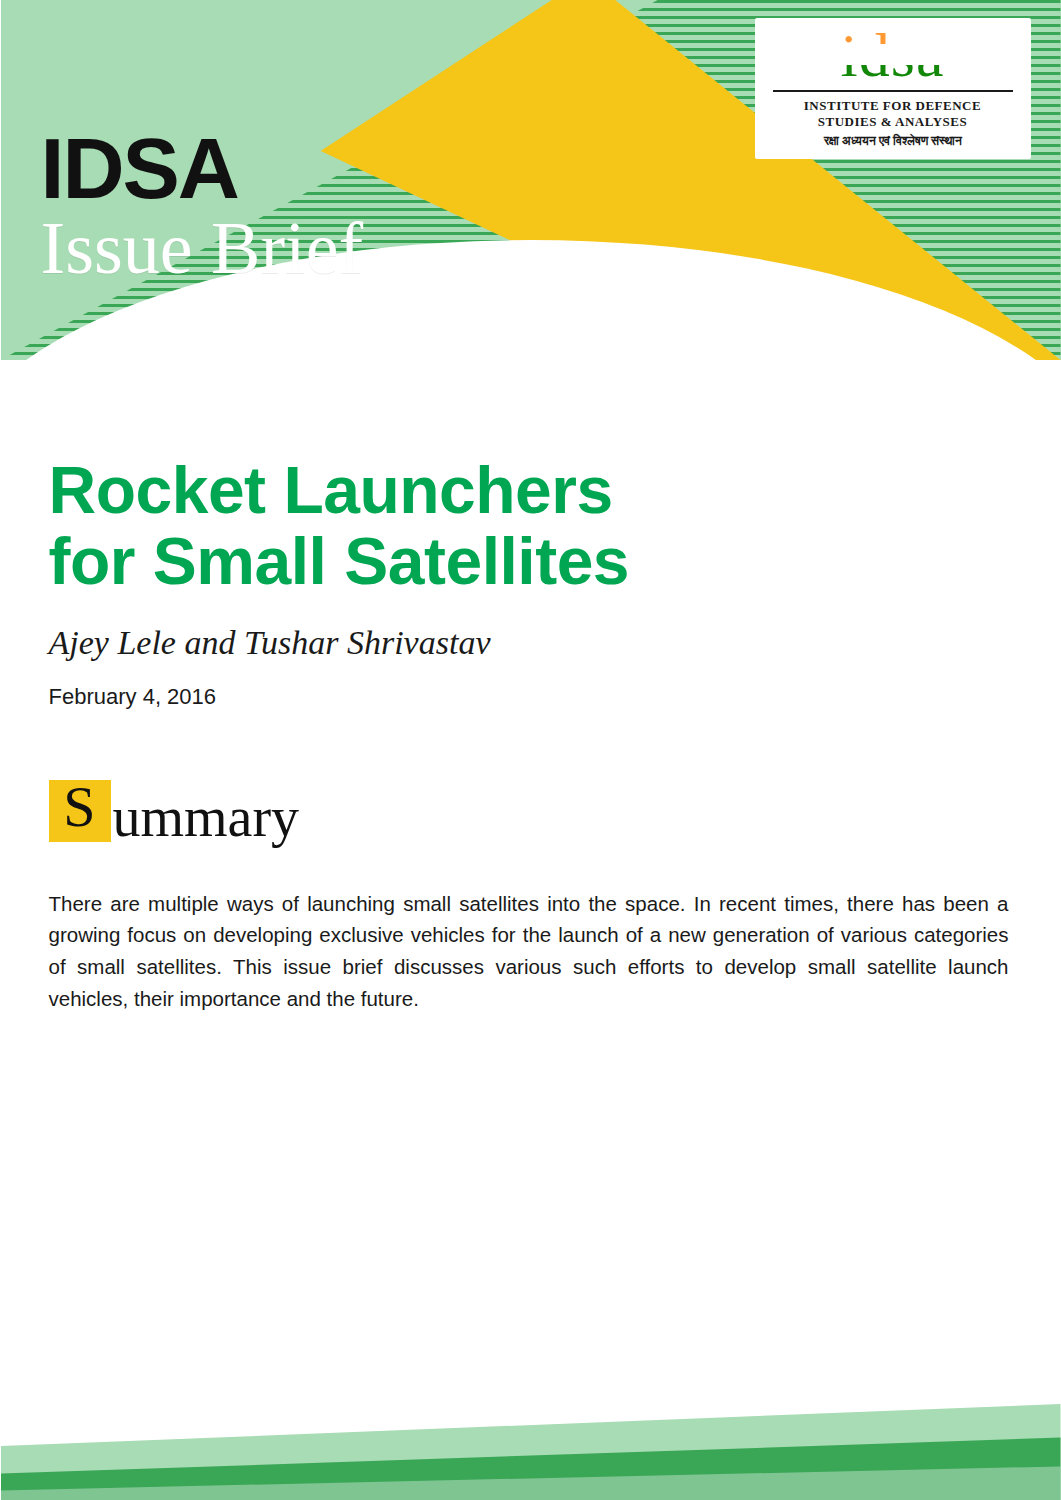IDSA
Issue Brief
idsa
INSTITUTE FOR DEFENCE
STUDIES & ANALYSES
रक्षा अध्ययन एवं विश्लेषण संस्थान
Rocket Launchers
for Small Satellites
Ajey Lele and Tushar Shrivastav
February 4, 2016
S ummary
There are multiple ways of launching small satellites into the space. In recent times, there has been a growing focus on developing exclusive vehicles for the launch of a new generation of various categories of small satellites. This issue brief discusses various such efforts to develop small satellite launch vehicles, their importance and the future.